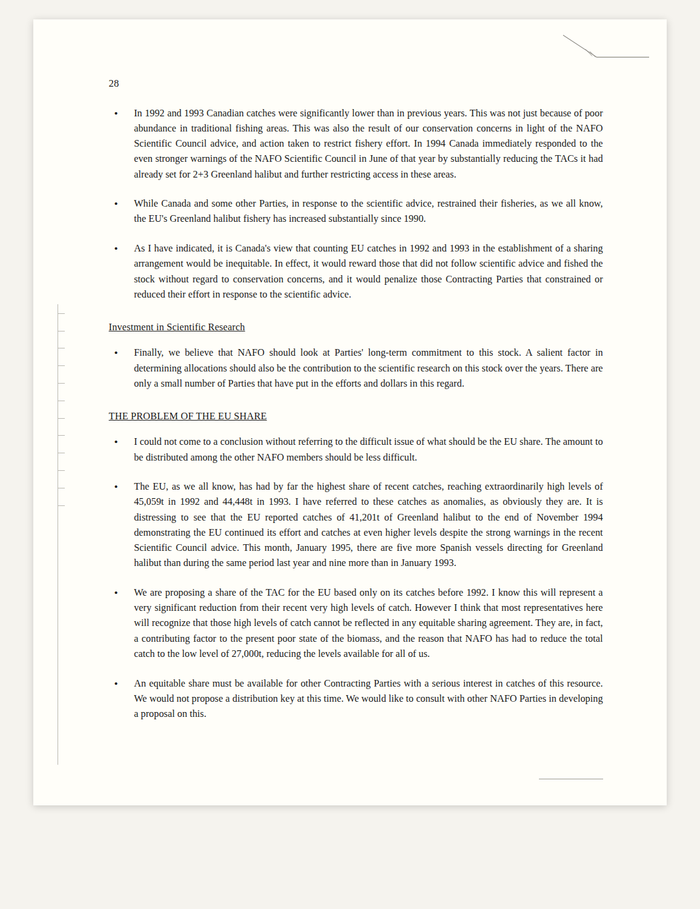28
In 1992 and 1993 Canadian catches were significantly lower than in previous years. This was not just because of poor abundance in traditional fishing areas. This was also the result of our conservation concerns in light of the NAFO Scientific Council advice, and action taken to restrict fishery effort. In 1994 Canada immediately responded to the even stronger warnings of the NAFO Scientific Council in June of that year by substantially reducing the TACs it had already set for 2+3 Greenland halibut and further restricting access in these areas.
While Canada and some other Parties, in response to the scientific advice, restrained their fisheries, as we all know, the EU's Greenland halibut fishery has increased substantially since 1990.
As I have indicated, it is Canada's view that counting EU catches in 1992 and 1993 in the establishment of a sharing arrangement would be inequitable. In effect, it would reward those that did not follow scientific advice and fished the stock without regard to conservation concerns, and it would penalize those Contracting Parties that constrained or reduced their effort in response to the scientific advice.
Investment in Scientific Research
Finally, we believe that NAFO should look at Parties' long-term commitment to this stock. A salient factor in determining allocations should also be the contribution to the scientific research on this stock over the years. There are only a small number of Parties that have put in the efforts and dollars in this regard.
The Problem of the EU Share
I could not come to a conclusion without referring to the difficult issue of what should be the EU share. The amount to be distributed among the other NAFO members should be less difficult.
The EU, as we all know, has had by far the highest share of recent catches, reaching extraordinarily high levels of 45,059t in 1992 and 44,448t in 1993. I have referred to these catches as anomalies, as obviously they are. It is distressing to see that the EU reported catches of 41,201t of Greenland halibut to the end of November 1994 demonstrating the EU continued its effort and catches at even higher levels despite the strong warnings in the recent Scientific Council advice. This month, January 1995, there are five more Spanish vessels directing for Greenland halibut than during the same period last year and nine more than in January 1993.
We are proposing a share of the TAC for the EU based only on its catches before 1992. I know this will represent a very significant reduction from their recent very high levels of catch. However I think that most representatives here will recognize that those high levels of catch cannot be reflected in any equitable sharing agreement. They are, in fact, a contributing factor to the present poor state of the biomass, and the reason that NAFO has had to reduce the total catch to the low level of 27,000t, reducing the levels available for all of us.
An equitable share must be available for other Contracting Parties with a serious interest in catches of this resource. We would not propose a distribution key at this time. We would like to consult with other NAFO Parties in developing a proposal on this.